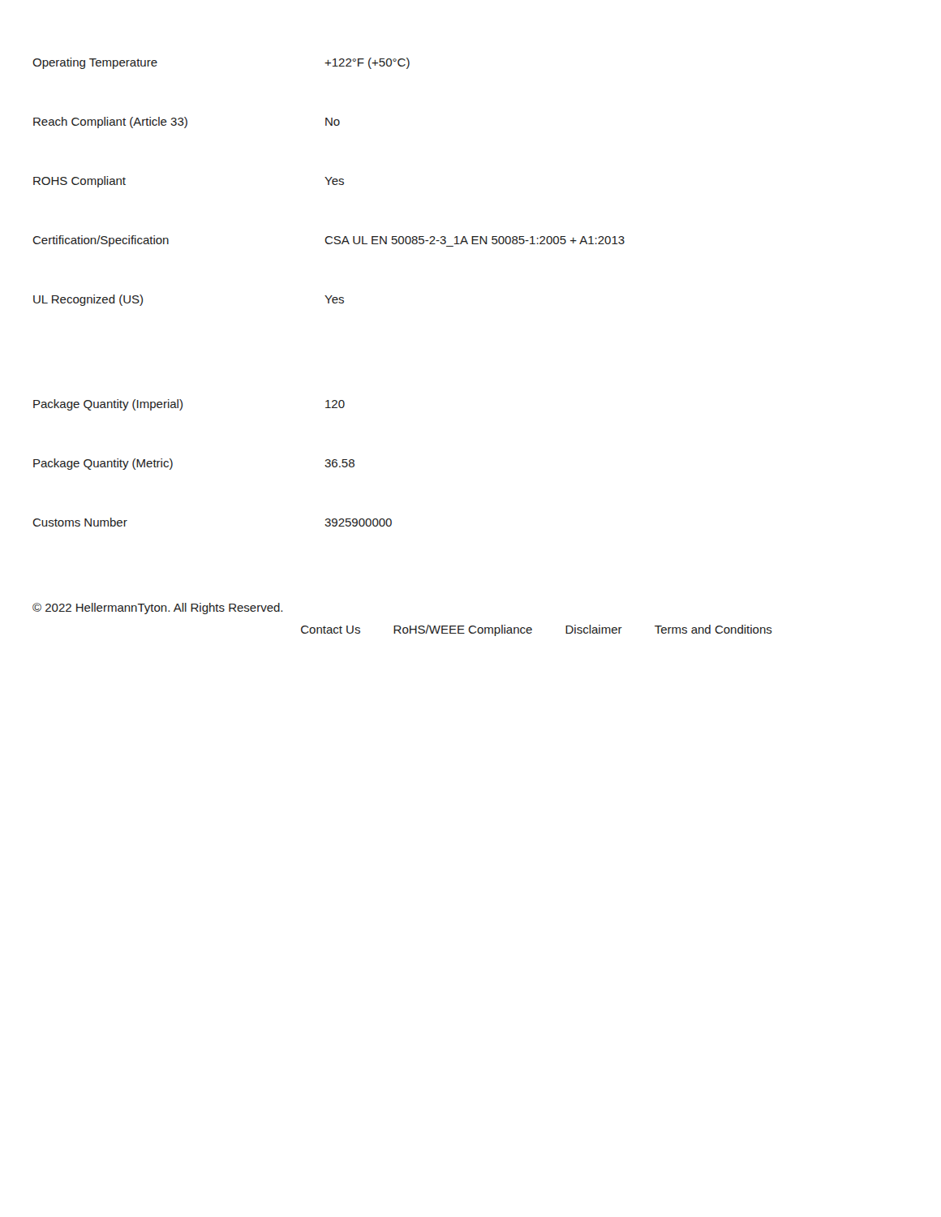| Operating Temperature | +122°F (+50°C) |
| Reach Compliant (Article 33) | No |
| ROHS Compliant | Yes |
| Certification/Specification | CSA UL EN 50085-2-3_1A EN 50085-1:2005 + A1:2013 |
| UL Recognized (US) | Yes |
| Package Quantity (Imperial) | 120 |
| Package Quantity (Metric) | 36.58 |
| Customs Number | 3925900000 |
© 2022 HellermannTyton. All Rights Reserved.
Contact Us RoHS/WEEE Compliance Disclaimer Terms and Conditions